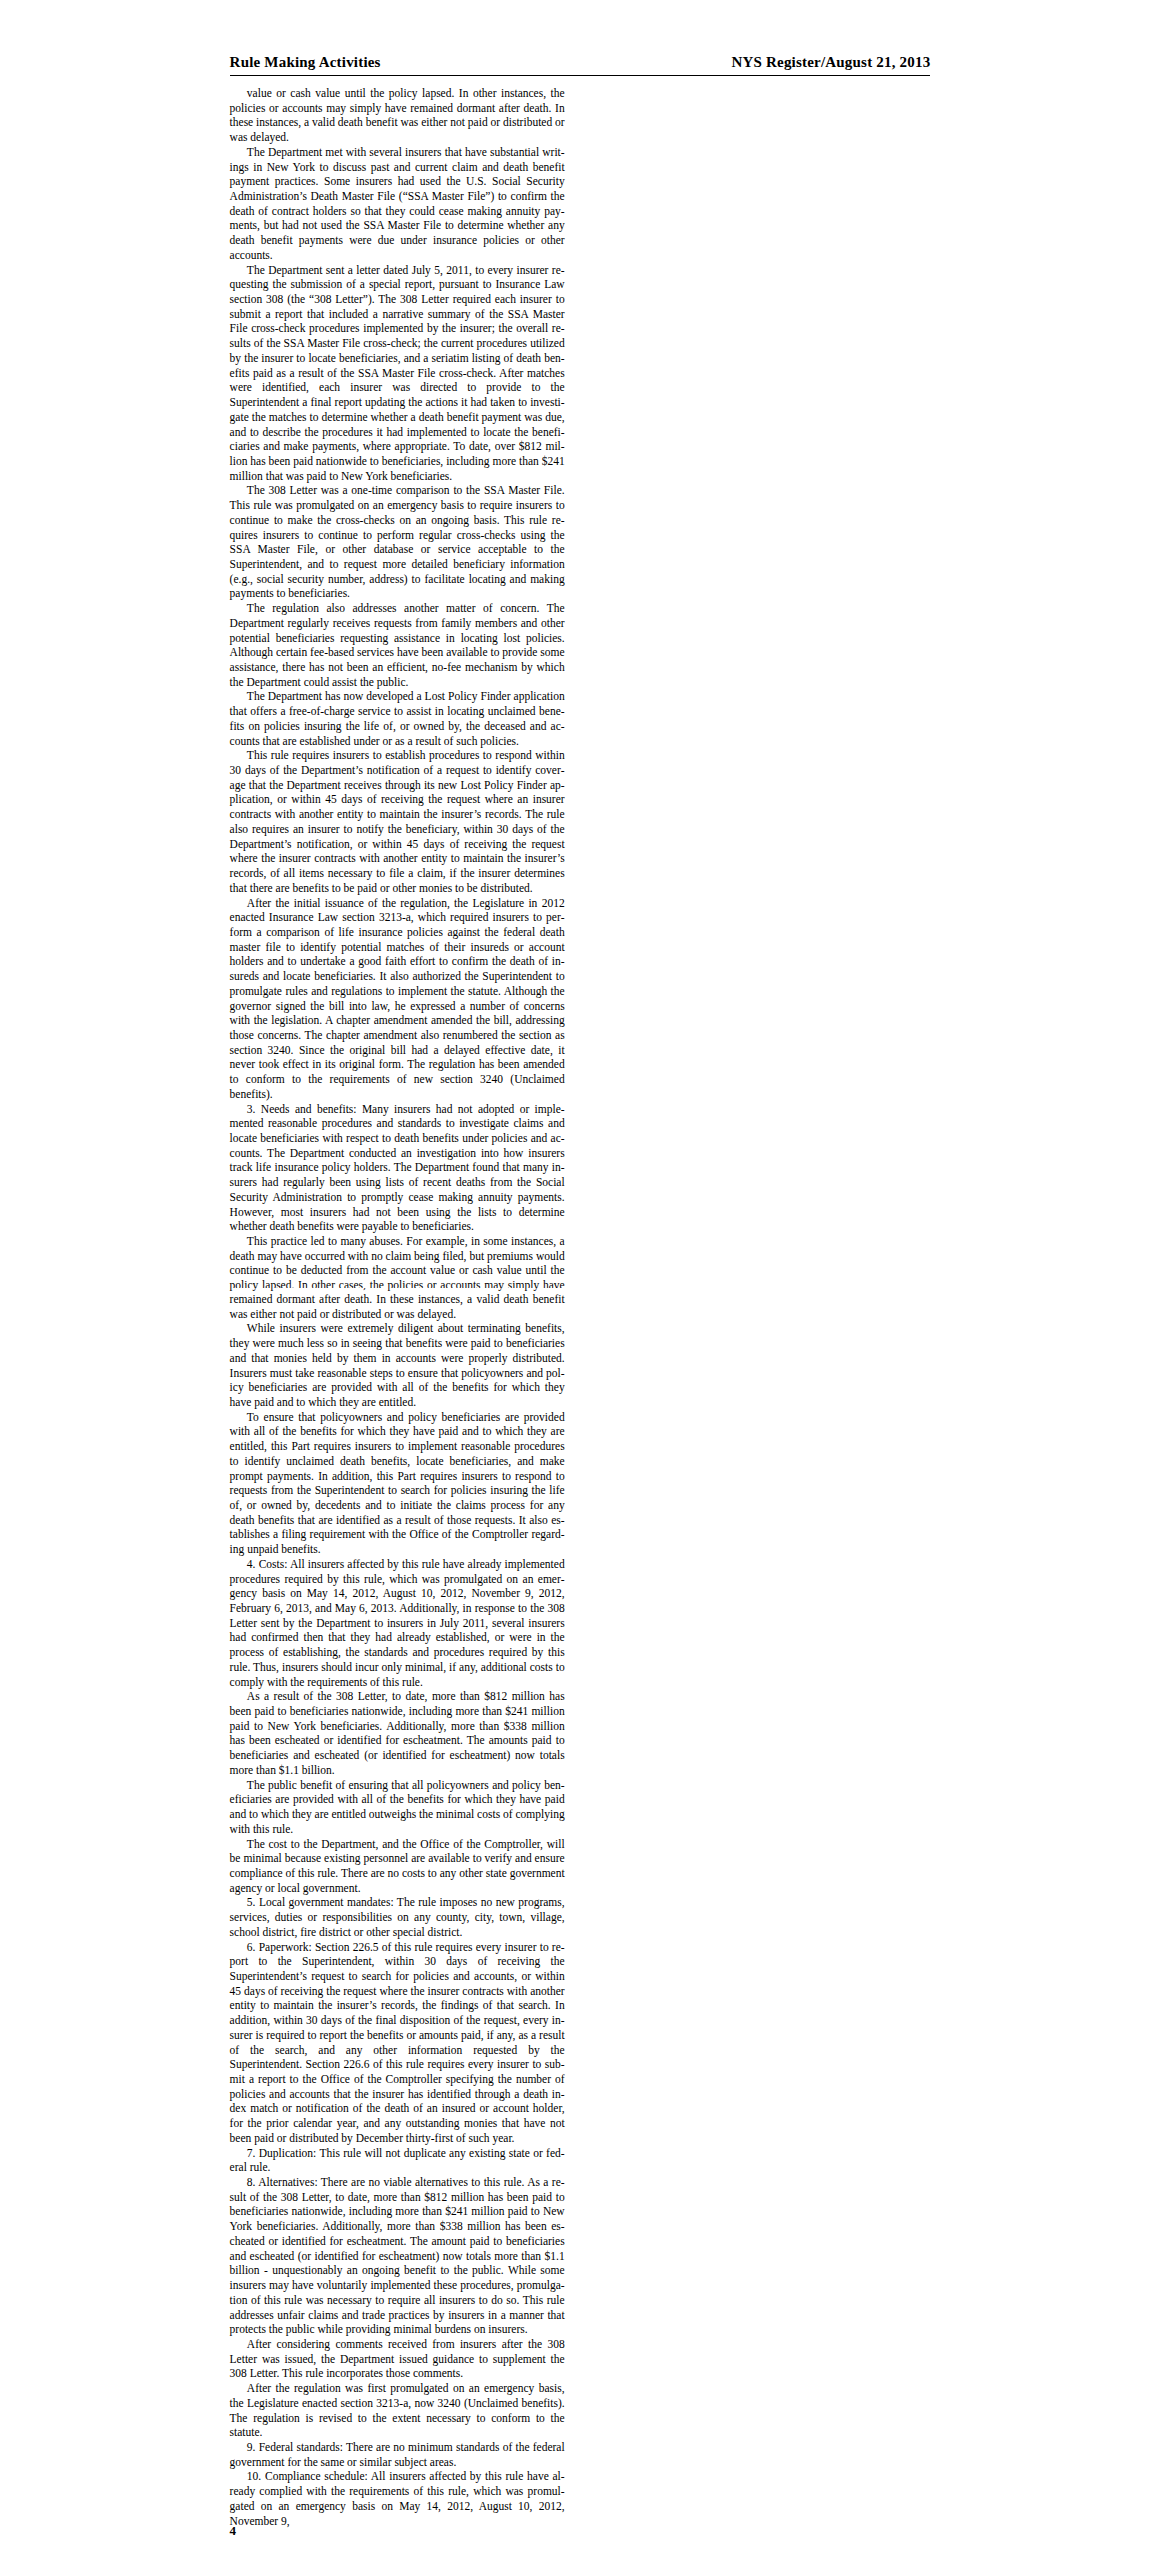Rule Making Activities NYS Register/August 21, 2013
value or cash value until the policy lapsed. In other instances, the policies or accounts may simply have remained dormant after death. In these instances, a valid death benefit was either not paid or distributed or was delayed.
The Department met with several insurers that have substantial writings in New York to discuss past and current claim and death benefit payment practices. Some insurers had used the U.S. Social Security Administration’s Death Master File (“SSA Master File”) to confirm the death of contract holders so that they could cease making annuity payments, but had not used the SSA Master File to determine whether any death benefit payments were due under insurance policies or other accounts.
The Department sent a letter dated July 5, 2011, to every insurer requesting the submission of a special report, pursuant to Insurance Law section 308 (the “308 Letter”). The 308 Letter required each insurer to submit a report that included a narrative summary of the SSA Master File cross-check procedures implemented by the insurer; the overall results of the SSA Master File cross-check; the current procedures utilized by the insurer to locate beneficiaries, and a seriatim listing of death benefits paid as a result of the SSA Master File cross-check. After matches were identified, each insurer was directed to provide to the Superintendent a final report updating the actions it had taken to investigate the matches to determine whether a death benefit payment was due, and to describe the procedures it had implemented to locate the beneficiaries and make payments, where appropriate. To date, over $812 million has been paid nationwide to beneficiaries, including more than $241 million that was paid to New York beneficiaries.
The 308 Letter was a one-time comparison to the SSA Master File. This rule was promulgated on an emergency basis to require insurers to continue to make the cross-checks on an ongoing basis. This rule requires insurers to continue to perform regular cross-checks using the SSA Master File, or other database or service acceptable to the Superintendent, and to request more detailed beneficiary information (e.g., social security number, address) to facilitate locating and making payments to beneficiaries.
The regulation also addresses another matter of concern. The Department regularly receives requests from family members and other potential beneficiaries requesting assistance in locating lost policies. Although certain fee-based services have been available to provide some assistance, there has not been an efficient, no-fee mechanism by which the Department could assist the public.
The Department has now developed a Lost Policy Finder application that offers a free-of-charge service to assist in locating unclaimed benefits on policies insuring the life of, or owned by, the deceased and accounts that are established under or as a result of such policies.
This rule requires insurers to establish procedures to respond within 30 days of the Department’s notification of a request to identify coverage that the Department receives through its new Lost Policy Finder application, or within 45 days of receiving the request where an insurer contracts with another entity to maintain the insurer’s records. The rule also requires an insurer to notify the beneficiary, within 30 days of the Department’s notification, or within 45 days of receiving the request where the insurer contracts with another entity to maintain the insurer’s records, of all items necessary to file a claim, if the insurer determines that there are benefits to be paid or other monies to be distributed.
After the initial issuance of the regulation, the Legislature in 2012 enacted Insurance Law section 3213-a, which required insurers to perform a comparison of life insurance policies against the federal death master file to identify potential matches of their insureds or account holders and to undertake a good faith effort to confirm the death of insureds and locate beneficiaries. It also authorized the Superintendent to promulgate rules and regulations to implement the statute. Although the governor signed the bill into law, he expressed a number of concerns with the legislation. A chapter amendment amended the bill, addressing those concerns. The chapter amendment also renumbered the section as section 3240. Since the original bill had a delayed effective date, it never took effect in its original form. The regulation has been amended to conform to the requirements of new section 3240 (Unclaimed benefits).
3. Needs and benefits: Many insurers had not adopted or implemented reasonable procedures and standards to investigate claims and locate beneficiaries with respect to death benefits under policies and accounts. The Department conducted an investigation into how insurers track life insurance policy holders. The Department found that many insurers had regularly been using lists of recent deaths from the Social Security Administration to promptly cease making annuity payments. However, most insurers had not been using the lists to determine whether death benefits were payable to beneficiaries.
This practice led to many abuses. For example, in some instances, a death may have occurred with no claim being filed, but premiums would continue to be deducted from the account value or cash value until the policy lapsed. In other cases, the policies or accounts may simply have remained dormant after death. In these instances, a valid death benefit was either not paid or distributed or was delayed.
While insurers were extremely diligent about terminating benefits, they were much less so in seeing that benefits were paid to beneficiaries and that monies held by them in accounts were properly distributed. Insurers must take reasonable steps to ensure that policyowners and policy beneficiaries are provided with all of the benefits for which they have paid and to which they are entitled.
To ensure that policyowners and policy beneficiaries are provided with all of the benefits for which they have paid and to which they are entitled, this Part requires insurers to implement reasonable procedures to identify unclaimed death benefits, locate beneficiaries, and make prompt payments. In addition, this Part requires insurers to respond to requests from the Superintendent to search for policies insuring the life of, or owned by, decedents and to initiate the claims process for any death benefits that are identified as a result of those requests. It also establishes a filing requirement with the Office of the Comptroller regarding unpaid benefits.
4. Costs: All insurers affected by this rule have already implemented procedures required by this rule, which was promulgated on an emergency basis on May 14, 2012, August 10, 2012, November 9, 2012, February 6, 2013, and May 6, 2013. Additionally, in response to the 308 Letter sent by the Department to insurers in July 2011, several insurers had confirmed then that they had already established, or were in the process of establishing, the standards and procedures required by this rule. Thus, insurers should incur only minimal, if any, additional costs to comply with the requirements of this rule.
As a result of the 308 Letter, to date, more than $812 million has been paid to beneficiaries nationwide, including more than $241 million paid to New York beneficiaries. Additionally, more than $338 million has been escheated or identified for escheatment. The amounts paid to beneficiaries and escheated (or identified for escheatment) now totals more than $1.1 billion.
The public benefit of ensuring that all policyowners and policy beneficiaries are provided with all of the benefits for which they have paid and to which they are entitled outweighs the minimal costs of complying with this rule.
The cost to the Department, and the Office of the Comptroller, will be minimal because existing personnel are available to verify and ensure compliance of this rule. There are no costs to any other state government agency or local government.
5. Local government mandates: The rule imposes no new programs, services, duties or responsibilities on any county, city, town, village, school district, fire district or other special district.
6. Paperwork: Section 226.5 of this rule requires every insurer to report to the Superintendent, within 30 days of receiving the Superintendent’s request to search for policies and accounts, or within 45 days of receiving the request where the insurer contracts with another entity to maintain the insurer’s records, the findings of that search. In addition, within 30 days of the final disposition of the request, every insurer is required to report the benefits or amounts paid, if any, as a result of the search, and any other information requested by the Superintendent. Section 226.6 of this rule requires every insurer to submit a report to the Office of the Comptroller specifying the number of policies and accounts that the insurer has identified through a death index match or notification of the death of an insured or account holder, for the prior calendar year, and any outstanding monies that have not been paid or distributed by December thirty-first of such year.
7. Duplication: This rule will not duplicate any existing state or federal rule.
8. Alternatives: There are no viable alternatives to this rule. As a result of the 308 Letter, to date, more than $812 million has been paid to beneficiaries nationwide, including more than $241 million paid to New York beneficiaries. Additionally, more than $338 million has been escheated or identified for escheatment. The amount paid to beneficiaries and escheated (or identified for escheatment) now totals more than $1.1 billion - unquestionably an ongoing benefit to the public. While some insurers may have voluntarily implemented these procedures, promulgation of this rule was necessary to require all insurers to do so. This rule addresses unfair claims and trade practices by insurers in a manner that protects the public while providing minimal burdens on insurers.
After considering comments received from insurers after the 308 Letter was issued, the Department issued guidance to supplement the 308 Letter. This rule incorporates those comments.
After the regulation was first promulgated on an emergency basis, the Legislature enacted section 3213-a, now 3240 (Unclaimed benefits). The regulation is revised to the extent necessary to conform to the statute.
9. Federal standards: There are no minimum standards of the federal government for the same or similar subject areas.
10. Compliance schedule: All insurers affected by this rule have already complied with the requirements of this rule, which was promulgated on an emergency basis on May 14, 2012, August 10, 2012, November 9,
4